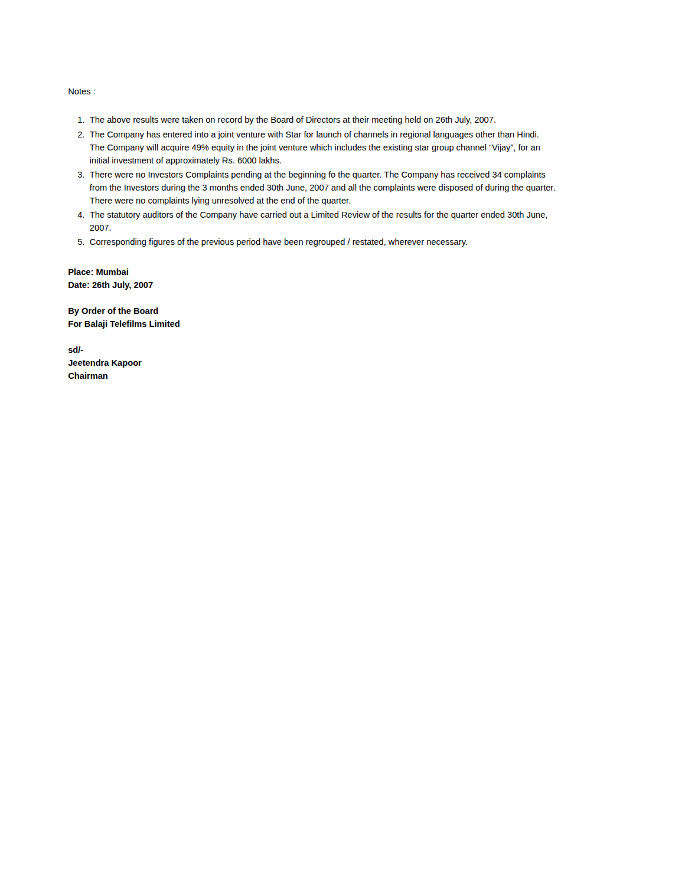Notes :
The above results were taken on record by the Board of Directors at their meeting held on 26th July, 2007.
The Company has entered into a joint venture with Star for launch of channels in regional languages other than Hindi.
The Company will acquire 49% equity in the joint venture which includes the existing star group channel “Vijay”, for an
initial investment of approximately Rs. 6000 lakhs.
There were no Investors Complaints pending at the beginning fo the quarter. The Company has received 34 complaints
from the Investors during the 3 months ended 30th June, 2007 and all the complaints were disposed of during the quarter.
There were no complaints lying unresolved at the end of the quarter.
The statutory auditors of the Company have carried out a Limited Review of the results for the quarter ended 30th June,
2007.
Corresponding figures of the previous period have been regrouped / restated, wherever necessary.
Place: Mumbai
Date: 26th July, 2007
By Order of the Board
For Balaji Telefilms Limited
sd/-
Jeetendra Kapoor
Chairman